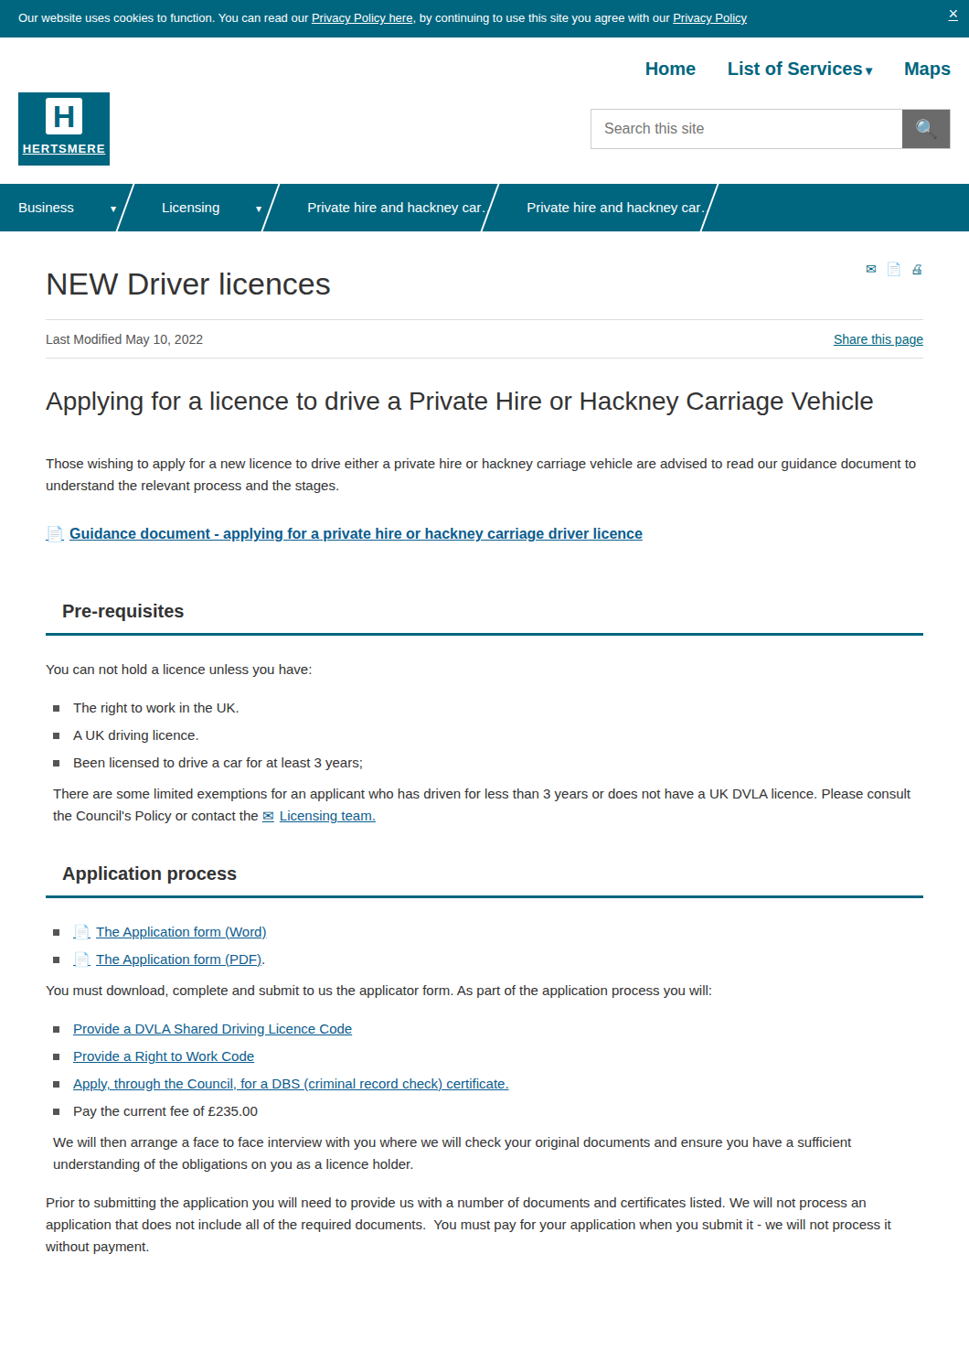Our website uses cookies to function. You can read our Privacy Policy here, by continuing to use this site you agree with our Privacy Policy ×
Home List of Services Maps
H HERTSMERE Search this site 🔍
Business
Licensing
Private hire and hackney car…
Private hire and hackney car…
✉ 📄 🖨
NEW Driver licences
Last Modified May 10, 2022 Share this page
Applying for a licence to drive a Private Hire or Hackney Carriage Vehicle
Those wishing to apply for a new licence to drive either a private hire or hackney carriage vehicle are advised to read our guidance document to understand the relevant process and the stages.
Guidance document - applying for a private hire or hackney carriage driver licence
Pre-requisites
You can not hold a licence unless you have:
The right to work in the UK.
A UK driving licence.
Been licensed to drive a car for at least 3 years;
There are some limited exemptions for an applicant who has driven for less than 3 years or does not have a UK DVLA licence. Please consult the Council's Policy or contact the Licensing team.
Application process
The Application form (Word)
The Application form (PDF).
You must download, complete and submit to us the applicator form. As part of the application process you will:
Provide a DVLA Shared Driving Licence Code
Provide a Right to Work Code
Apply, through the Council, for a DBS (criminal record check) certificate.
Pay the current fee of £235.00
We will then arrange a face to face interview with you where we will check your original documents and ensure you have a sufficient understanding of the obligations on you as a licence holder.
Prior to submitting the application you will need to provide us with a number of documents and certificates listed. We will not process an application that does not include all of the required documents. You must pay for your application when you submit it - we will not process it without payment.